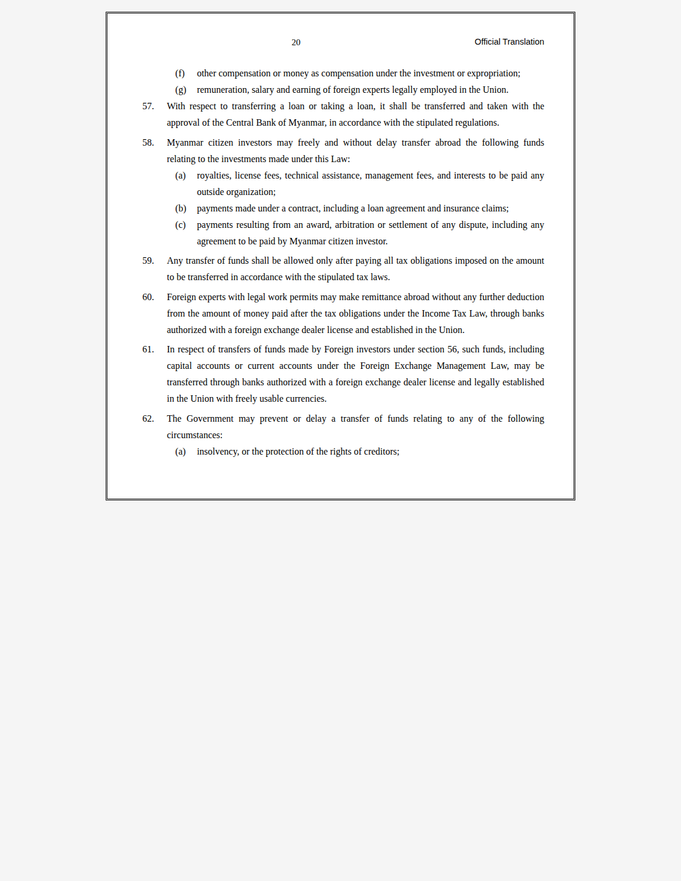20 Official Translation
(f) other compensation or money as compensation under the investment or expropriation;
(g) remuneration, salary and earning of foreign experts legally employed in the Union.
57.
With respect to transferring a loan or taking a loan, it shall be transferred and taken with the approval of the Central Bank of Myanmar, in accordance with the stipulated regulations.
58.
Myanmar citizen investors may freely and without delay transfer abroad the following funds relating to the investments made under this Law:
(a) royalties, license fees, technical assistance, management fees, and interests to be paid any outside organization;
(b) payments made under a contract, including a loan agreement and insurance claims;
(c) payments resulting from an award, arbitration or settlement of any dispute, including any agreement to be paid by Myanmar citizen investor.
59.
Any transfer of funds shall be allowed only after paying all tax obligations imposed on the amount to be transferred in accordance with the stipulated tax laws.
60.
Foreign experts with legal work permits may make remittance abroad without any further deduction from the amount of money paid after the tax obligations under the Income Tax Law, through banks authorized with a foreign exchange dealer license and established in the Union.
61.
In respect of transfers of funds made by Foreign investors under section 56, such funds, including capital accounts or current accounts under the Foreign Exchange Management Law, may be transferred through banks authorized with a foreign exchange dealer license and legally established in the Union with freely usable currencies.
62.
The Government may prevent or delay a transfer of funds relating to any of the following circumstances:
(a) insolvency, or the protection of the rights of creditors;